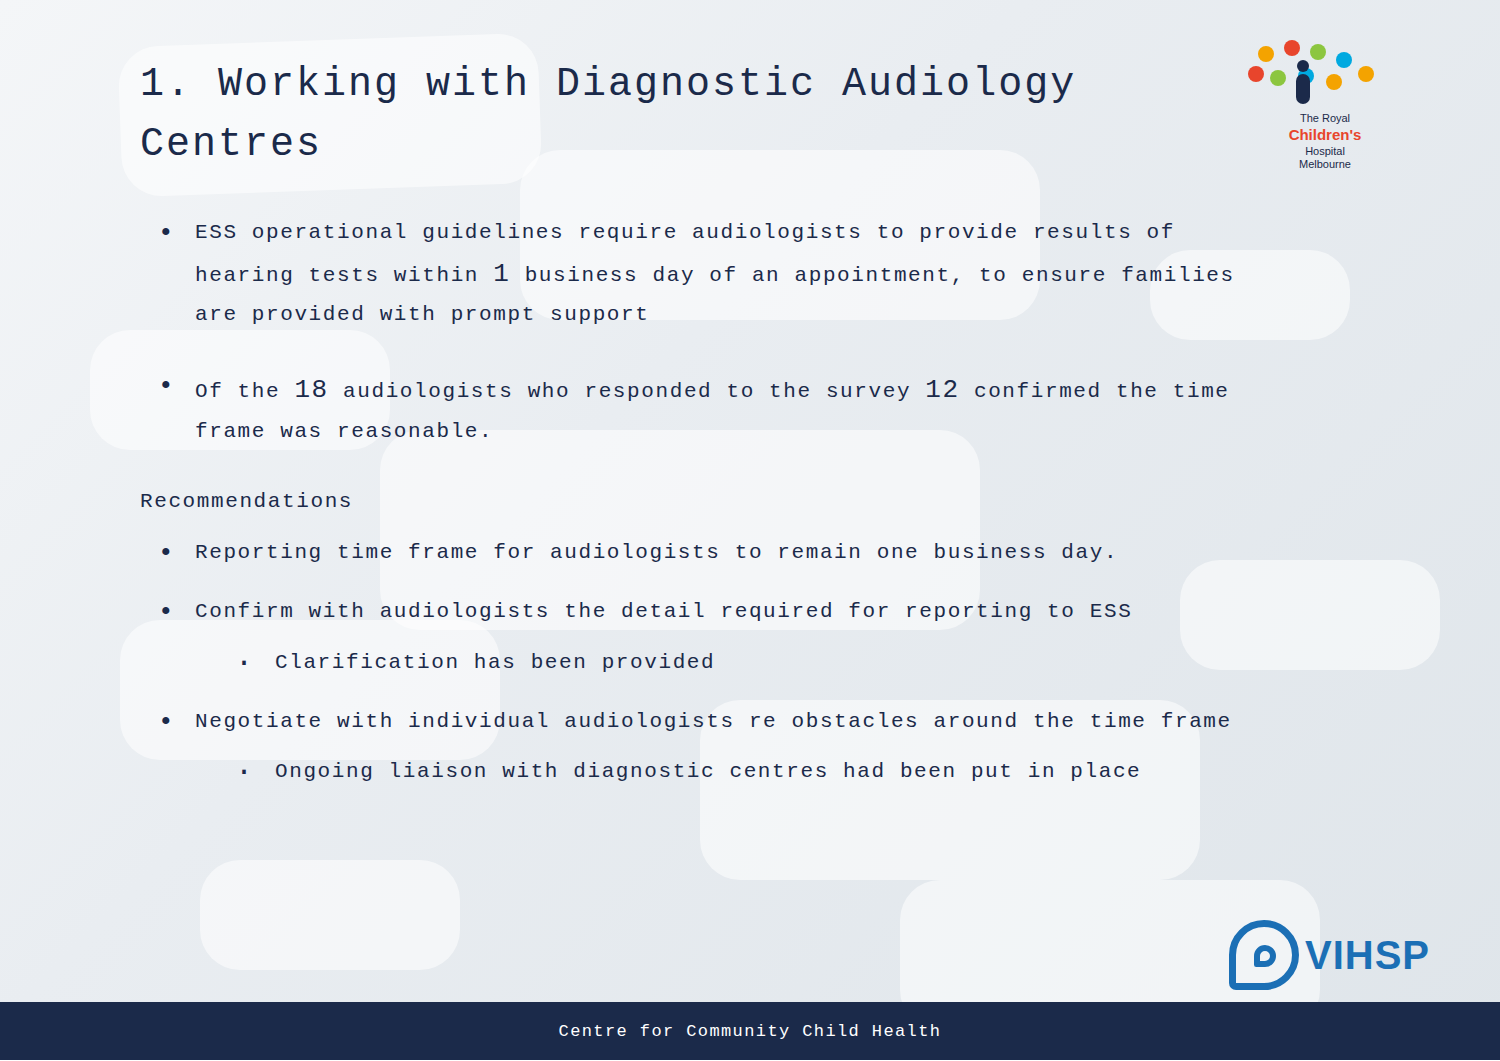The Royal Children's Hospital
Melbourne
1. Working with Diagnostic Audiology Centres
ESS operational guidelines require audiologists to provide results of hearing tests within 1 business day of an appointment, to ensure families are provided with prompt support
Of the 18 audiologists who responded to the survey 12 confirmed the time frame was reasonable.
Recommendations
Reporting time frame for audiologists to remain one business day.
Confirm with audiologists the detail required for reporting to ESS
Clarification has been provided
Negotiate with individual audiologists re obstacles around the time frame
Ongoing liaison with diagnostic centres had been put in place
VIHSP
Centre for Community Child Health